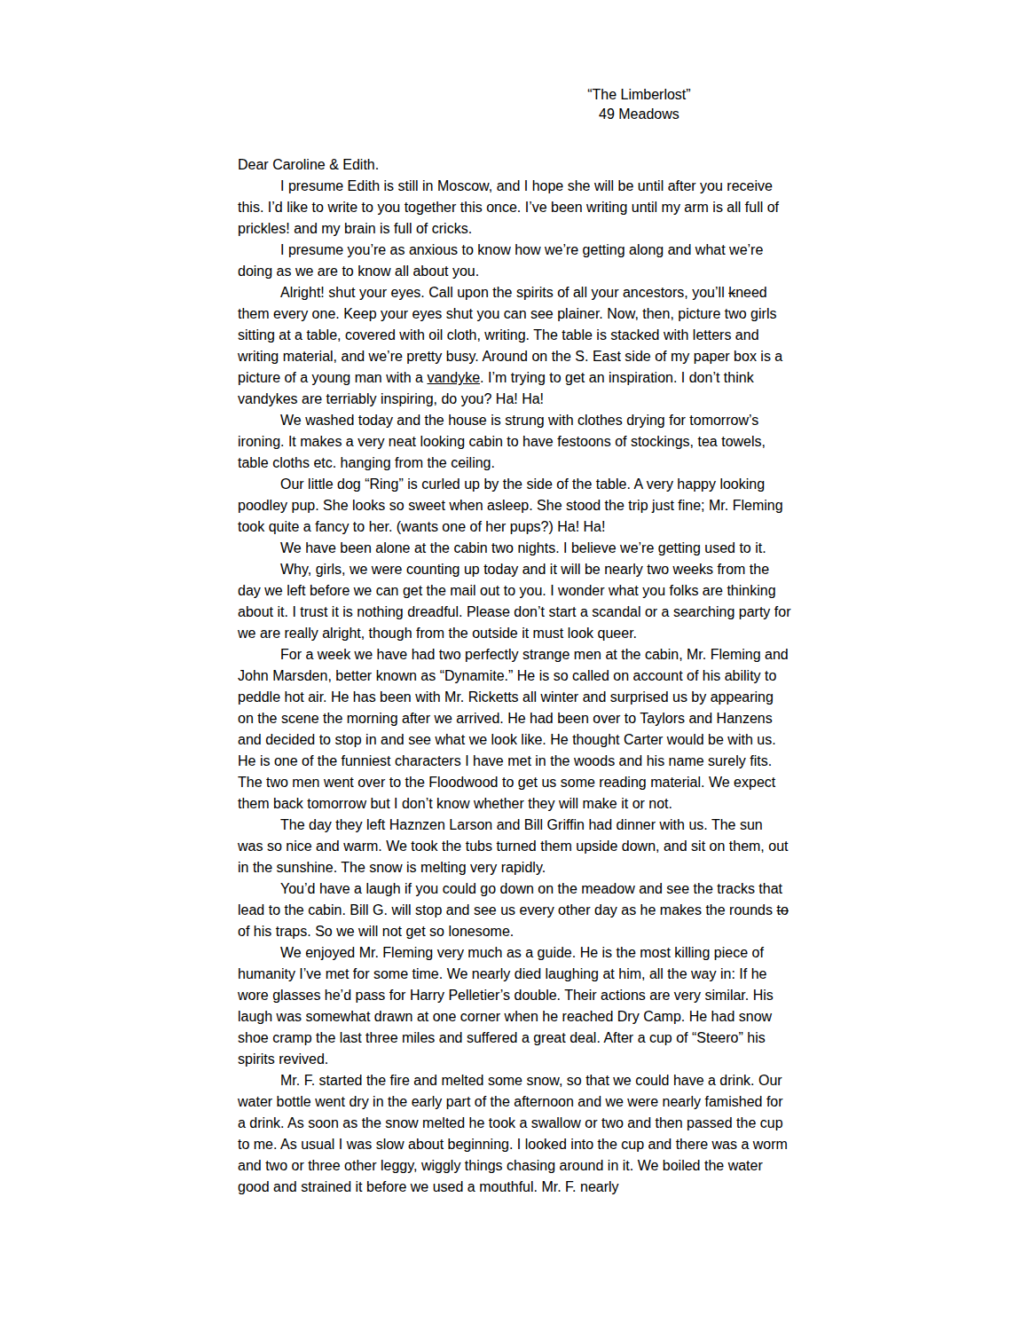“The Limberlost”
49 Meadows
Dear Caroline & Edith.
I presume Edith is still in Moscow, and I hope she will be until after you receive this. I’d like to write to you together this once. I’ve been writing until my arm is all full of prickles! and my brain is full of cricks.
I presume you’re as anxious to know how we’re getting along and what we’re doing as we are to know all about you.
Alright! shut your eyes. Call upon the spirits of all your ancestors, you’ll kneed them every one. Keep your eyes shut you can see plainer. Now, then, picture two girls sitting at a table, covered with oil cloth, writing. The table is stacked with letters and writing material, and we’re pretty busy. Around on the S. East side of my paper box is a picture of a young man with a vandyke. I’m trying to get an inspiration. I don’t think vandykes are terriably inspiring, do you? Ha! Ha!
We washed today and the house is strung with clothes drying for tomorrow’s ironing. It makes a very neat looking cabin to have festoons of stockings, tea towels, table cloths etc. hanging from the ceiling.
Our little dog “Ring” is curled up by the side of the table. A very happy looking poodley pup. She looks so sweet when asleep. She stood the trip just fine; Mr. Fleming took quite a fancy to her. (wants one of her pups?) Ha! Ha!
We have been alone at the cabin two nights. I believe we’re getting used to it.
Why, girls, we were counting up today and it will be nearly two weeks from the day we left before we can get the mail out to you. I wonder what you folks are thinking about it. I trust it is nothing dreadful. Please don’t start a scandal or a searching party for we are really alright, though from the outside it must look queer.
For a week we have had two perfectly strange men at the cabin, Mr. Fleming and John Marsden, better known as “Dynamite.” He is so called on account of his ability to peddle hot air. He has been with Mr. Ricketts all winter and surprised us by appearing on the scene the morning after we arrived. He had been over to Taylors and Hanzens and decided to stop in and see what we look like. He thought Carter would be with us. He is one of the funniest characters I have met in the woods and his name surely fits. The two men went over to the Floodwood to get us some reading material. We expect them back tomorrow but I don’t know whether they will make it or not.
The day they left Haznzen Larson and Bill Griffin had dinner with us. The sun was so nice and warm. We took the tubs turned them upside down, and sit on them, out in the sunshine. The snow is melting very rapidly.
You’d have a laugh if you could go down on the meadow and see the tracks that lead to the cabin. Bill G. will stop and see us every other day as he makes the rounds to of his traps. So we will not get so lonesome.
We enjoyed Mr. Fleming very much as a guide. He is the most killing piece of humanity I’ve met for some time. We nearly died laughing at him, all the way in: If he wore glasses he’d pass for Harry Pelletier’s double. Their actions are very similar. His laugh was somewhat drawn at one corner when he reached Dry Camp. He had snow shoe cramp the last three miles and suffered a great deal. After a cup of “Steero” his spirits revived.
Mr. F. started the fire and melted some snow, so that we could have a drink. Our water bottle went dry in the early part of the afternoon and we were nearly famished for a drink. As soon as the snow melted he took a swallow or two and then passed the cup to me. As usual I was slow about beginning. I looked into the cup and there was a worm and two or three other leggy, wiggly things chasing around in it. We boiled the water good and strained it before we used a mouthful. Mr. F. nearly